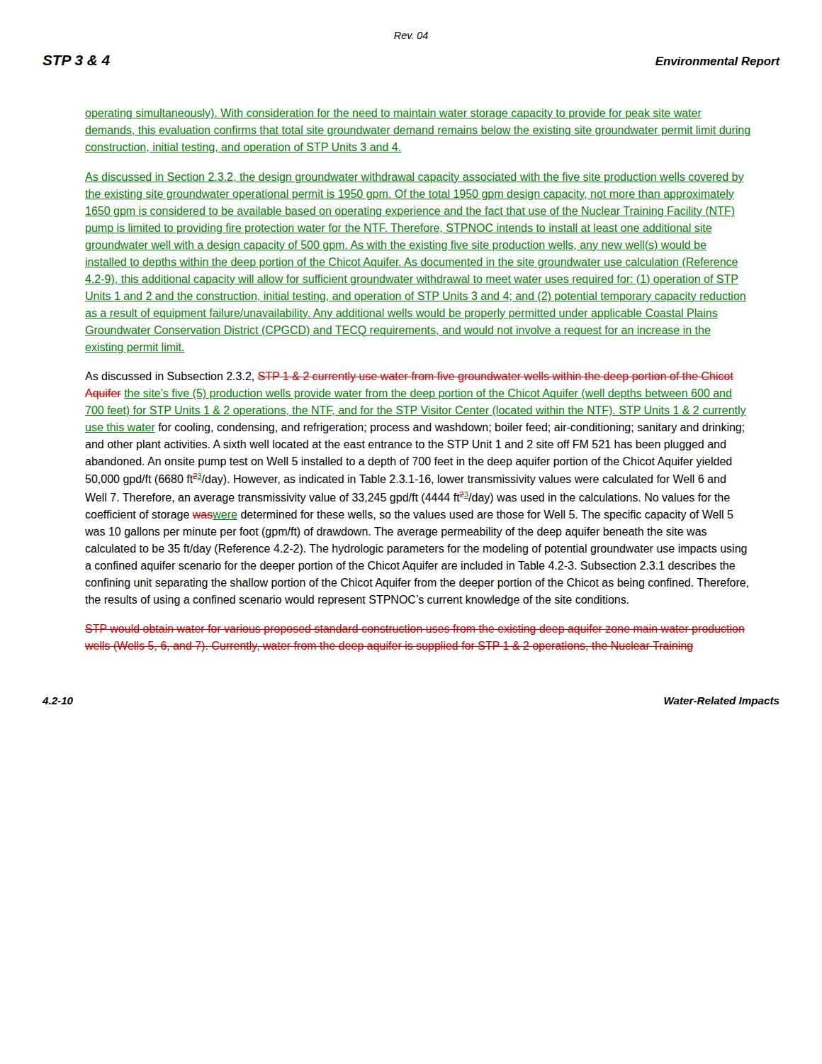Rev. 04
STP 3 & 4
Environmental Report
operating simultaneously). With consideration for the need to maintain water storage capacity to provide for peak site water demands, this evaluation confirms that total site groundwater demand remains below the existing site groundwater permit limit during construction, initial testing, and operation of STP Units 3 and 4.
As discussed in Section 2.3.2, the design groundwater withdrawal capacity associated with the five site production wells covered by the existing site groundwater operational permit is 1950 gpm. Of the total 1950 gpm design capacity, not more than approximately 1650 gpm is considered to be available based on operating experience and the fact that use of the Nuclear Training Facility (NTF) pump is limited to providing fire protection water for the NTF. Therefore, STPNOC intends to install at least one additional site groundwater well with a design capacity of 500 gpm. As with the existing five site production wells, any new well(s) would be installed to depths within the deep portion of the Chicot Aquifer. As documented in the site groundwater use calculation (Reference 4.2-9), this additional capacity will allow for sufficient groundwater withdrawal to meet water uses required for: (1) operation of STP Units 1 and 2 and the construction, initial testing, and operation of STP Units 3 and 4; and (2) potential temporary capacity reduction as a result of equipment failure/unavailability. Any additional wells would be properly permitted under applicable Coastal Plains Groundwater Conservation District (CPGCD) and TECQ requirements, and would not involve a request for an increase in the existing permit limit.
As discussed in Subsection 2.3.2, STP 1 & 2 currently use water from five groundwater wells within the deep portion of the Chicot Aquifer the site's five (5) production wells provide water from the deep portion of the Chicot Aquifer (well depths between 600 and 700 feet) for STP Units 1 & 2 operations, the NTF, and for the STP Visitor Center (located within the NTF). STP Units 1 & 2 currently use this water for cooling, condensing, and refrigeration; process and washdown; boiler feed; air-conditioning; sanitary and drinking; and other plant activities. A sixth well located at the east entrance to the STP Unit 1 and 2 site off FM 521 has been plugged and abandoned. An onsite pump test on Well 5 installed to a depth of 700 feet in the deep aquifer portion of the Chicot Aquifer yielded 50,000 gpd/ft (6680 ft23/day). However, as indicated in Table 2.3.1-16, lower transmissivity values were calculated for Well 6 and Well 7. Therefore, an average transmissivity value of 33,245 gpd/ft (4444 ft23/day) was used in the calculations. No values for the coefficient of storage was were determined for these wells, so the values used are those for Well 5. The specific capacity of Well 5 was 10 gallons per minute per foot (gpm/ft) of drawdown. The average permeability of the deep aquifer beneath the site was calculated to be 35 ft/day (Reference 4.2-2). The hydrologic parameters for the modeling of potential groundwater use impacts using a confined aquifer scenario for the deeper portion of the Chicot Aquifer are included in Table 4.2-3. Subsection 2.3.1 describes the confining unit separating the shallow portion of the Chicot Aquifer from the deeper portion of the Chicot as being confined. Therefore, the results of using a confined scenario would represent STPNOC’s current knowledge of the site conditions.
STP would obtain water for various proposed standard construction uses from the existing deep aquifer zone main water production wells (Wells 5, 6, and 7). Currently, water from the deep aquifer is supplied for STP 1 & 2 operations, the Nuclear Training
4.2-10
Water-Related Impacts